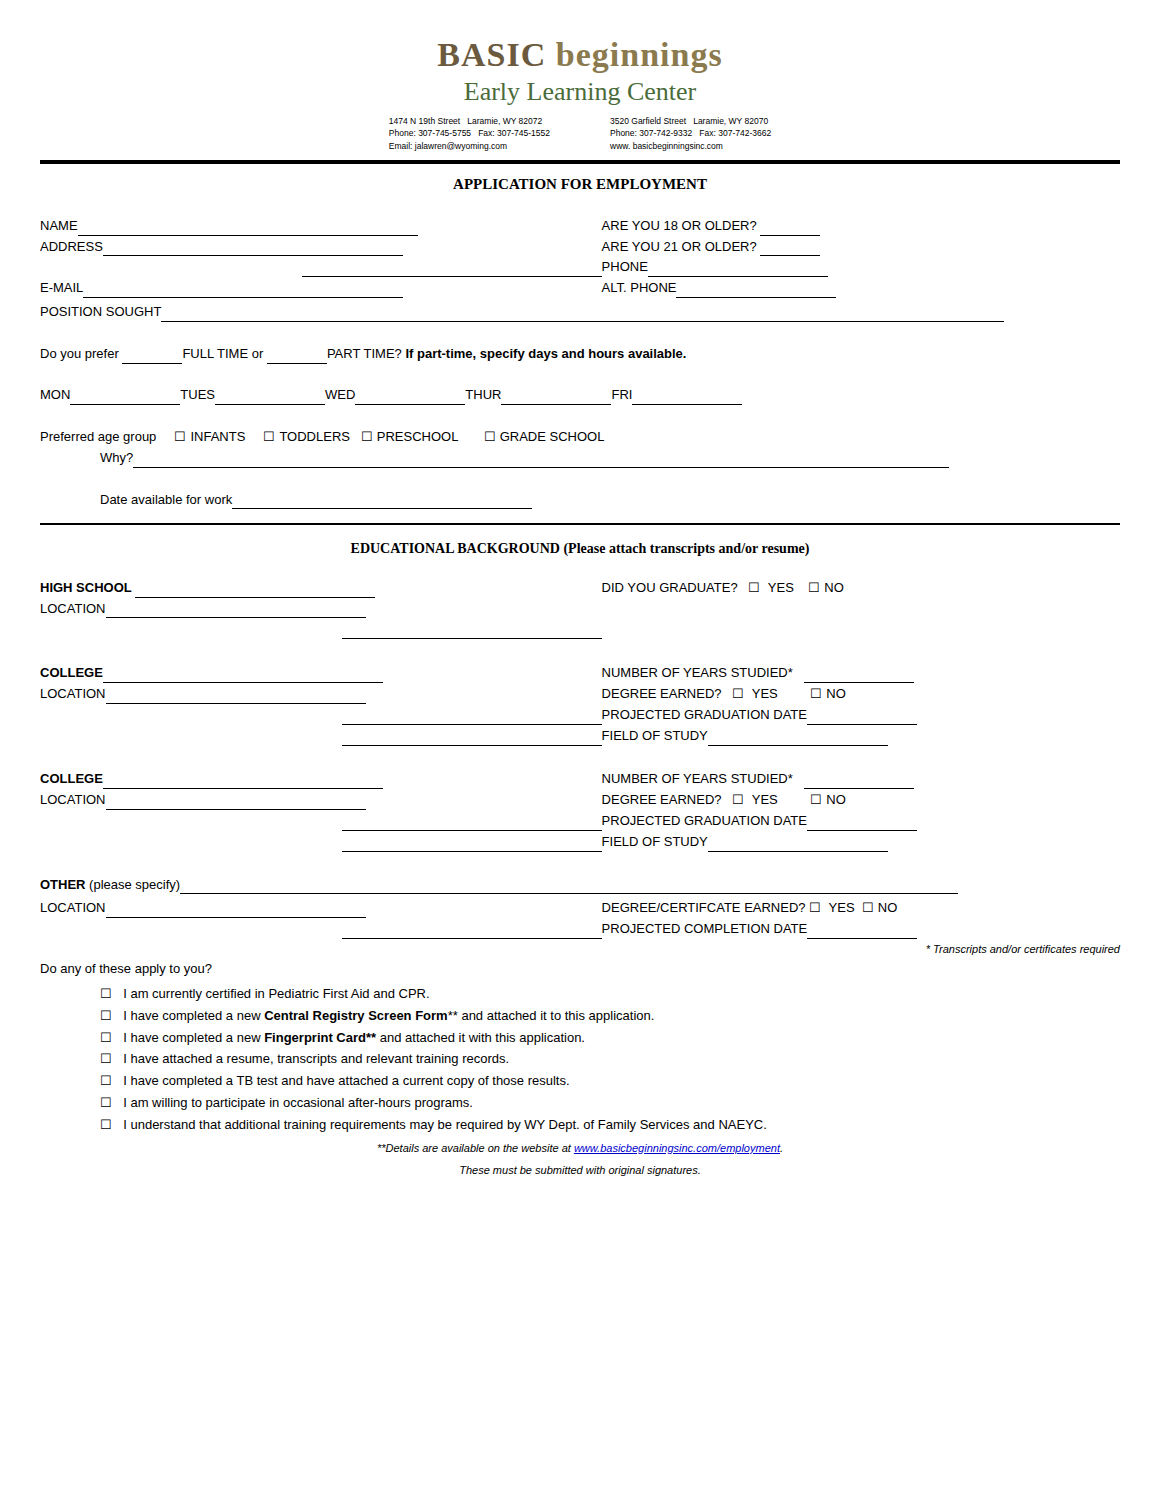BASIC beginnings
Early Learning Center
1474 N 19th Street Laramie, WY 82072
Phone: 307-745-5755 Fax: 307-745-1552
Email: jalawren@wyoming.com
3520 Garfield Street Laramie, WY 82070
Phone: 307-742-9332 Fax: 307-742-3662
www. basicbeginningsinc.com
APPLICATION FOR EMPLOYMENT
| NAME ADDRESS E-MAIL | ARE YOU 18 OR OLDER? ARE YOU 21 OR OLDER? PHONE ALT. PHONE |
POSITION SOUGHT
Do you prefer FULL TIME or PART TIME? If part-time, specify days and hours available.
MON TUES WED THUR FRI
Preferred age group ☐INFANTS ☐TODDLERS ☐PRESCHOOL ☐GRADE SCHOOL
Why?
Date available for work
EDUCATIONAL BACKGROUND (Please attach transcripts and/or resume)
| HIGH SCHOOL LOCATION | DID YOU GRADUATE? ☐ YES ☐ NO |
| COLLEGE LOCATION | NUMBER OF YEARS STUDIED* DEGREE EARNED? ☐ YES ☐ NO PROJECTED GRADUATION DATE FIELD OF STUDY |
| COLLEGE LOCATION | NUMBER OF YEARS STUDIED* DEGREE EARNED? ☐ YES ☐ NO PROJECTED GRADUATION DATE FIELD OF STUDY |
OTHER (please specify)
| LOCATION | DEGREE/CERTIFCATE EARNED? ☐ YES ☐ NO PROJECTED COMPLETION DATE |
* Transcripts and/or certificates required
Do any of these apply to you?
☐ I am currently certified in Pediatric First Aid and CPR.
☐ I have completed a new Central Registry Screen Form** and attached it to this application.
☐ I have completed a new Fingerprint Card** and attached it with this application.
☐ I have attached a resume, transcripts and relevant training records.
☐ I have completed a TB test and have attached a current copy of those results.
☐ I am willing to participate in occasional after-hours programs.
☐ I understand that additional training requirements may be required by WY Dept. of Family Services and NAEYC.
**Details are available on the website at www.basicbeginningsinc.com/employment.
These must be submitted with original signatures.